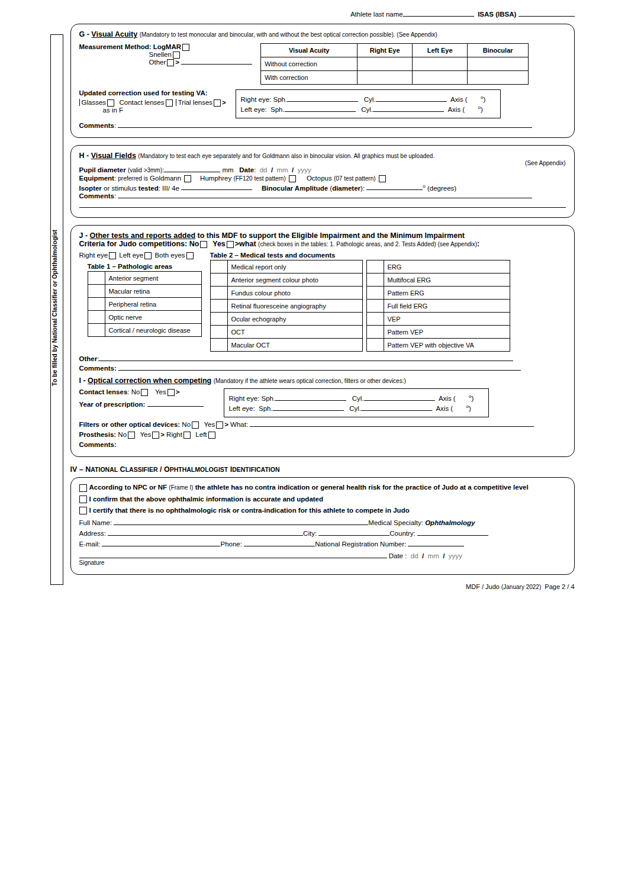Athlete last name ISAS (IBSA)
To be filled by National Classifier or Ophthalmologist
G - Visual Acuity (Mandatory to test monocular and binocular, with and without the best optical correction possible). (See Appendix)
Measurement Method: LogMAR
Snellen
Other >
| Visual Acuity | Right Eye | Left Eye | Binocular |
| --- | --- | --- | --- |
| Without correction | | | |
| With correction | | | |
Updated correction used for testing VA:
Glasses Contact lenses Trial lenses >
as in F
Right eye: Sph. Cyl. Axis ( o)
Left eye: Sph. Cyl. Axis ( o)
Comments:
H - Visual Fields (Mandatory to test each eye separately and for Goldmann also in binocular vision. All graphics must be uploaded.
(See Appendix)
Pupil diameter (valid >3mm): mm Date: dd / mm / yyyy
Equipment: preferred is Goldmann Humphrey (FF120 test pattern) Octopus (07 test pattern)
Isopter or stimulus tested: III/ 4e Binocular Amplitude (diameter): o (degrees)
Comments:
J - Other tests and reports added to this MDF to support the Eligible Impairment and the Minimum Impairment
Criteria for Judo competitions: No Yes >what (check boxes in the tables: 1. Pathologic areas, and 2. Tests Added) (see Appendix):
Right eye Left eye Both eyes
Table 1 – Pathologic areas
| | Anterior segment |
| | Macular retina |
| | Peripheral retina |
| | Optic nerve |
| | Cortical / neurologic disease |
Table 2 – Medical tests and documents
| | Medical report only |
| | Anterior segment colour photo |
| | Fundus colour photo |
| | Retinal fluoresceine angiography |
| | Ocular echography |
| | OCT |
| | Macular OCT |
| | ERG |
| | Multifocal ERG |
| | Pattern ERG |
| | Full field ERG |
| | VEP |
| | Pattern VEP |
| | Pattern VEP with objective VA |
Other:
Comments:
I - Optical correction when competing (Mandatory if the athlete wears optical correction, filters or other devices:)
Contact lenses: No Yes >
Year of prescription:
Right eye: Sph. Cyl. Axis ( o)
Left eye: Sph. Cyl. Axis ( o)
Filters or other optical devices: No Yes > What:
Prosthesis: No Yes > Right Left
Comments:
IV – NATIONAL CLASSIFIER / OPHTHALMOLOGIST IDENTIFICATION
According to NPC or NF (Frame I) the athlete has no contra indication or general health risk for the practice of Judo at a competitive level
I confirm that the above ophthalmic information is accurate and updated
I certify that there is no ophthalmologic risk or contra-indication for this athlete to compete in Judo
Full Name: Medical Specialty: Ophthalmology
Address: City: Country:
E-mail: Phone: National Registration Number:
Date : dd / mm / yyyy
Signature
MDF / Judo (January 2022) Page 2 / 4